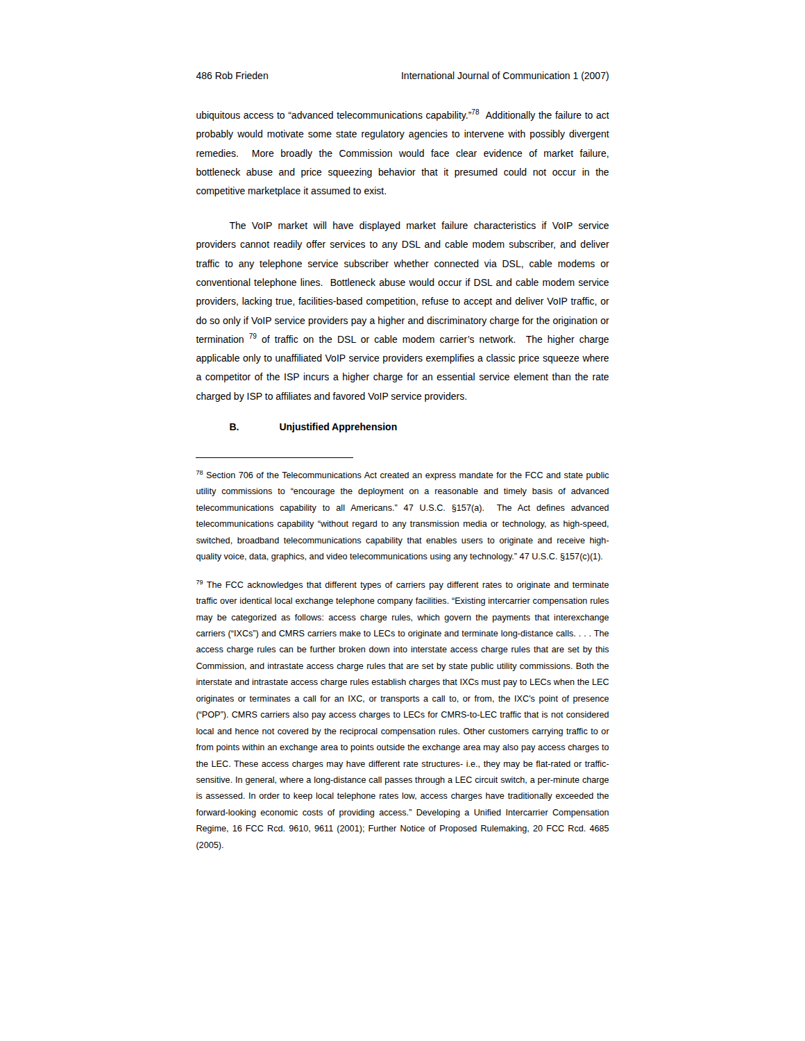486 Rob Frieden
International Journal of Communication 1 (2007)
ubiquitous access to “advanced telecommunications capability.”78 Additionally the failure to act probably would motivate some state regulatory agencies to intervene with possibly divergent remedies. More broadly the Commission would face clear evidence of market failure, bottleneck abuse and price squeezing behavior that it presumed could not occur in the competitive marketplace it assumed to exist.
The VoIP market will have displayed market failure characteristics if VoIP service providers cannot readily offer services to any DSL and cable modem subscriber, and deliver traffic to any telephone service subscriber whether connected via DSL, cable modems or conventional telephone lines. Bottleneck abuse would occur if DSL and cable modem service providers, lacking true, facilities-based competition, refuse to accept and deliver VoIP traffic, or do so only if VoIP service providers pay a higher and discriminatory charge for the origination or termination 79 of traffic on the DSL or cable modem carrier’s network. The higher charge applicable only to unaffiliated VoIP service providers exemplifies a classic price squeeze where a competitor of the ISP incurs a higher charge for an essential service element than the rate charged by ISP to affiliates and favored VoIP service providers.
B. Unjustified Apprehension
78 Section 706 of the Telecommunications Act created an express mandate for the FCC and state public utility commissions to “encourage the deployment on a reasonable and timely basis of advanced telecommunications capability to all Americans.” 47 U.S.C. §157(a). The Act defines advanced telecommunications capability “without regard to any transmission media or technology, as high-speed, switched, broadband telecommunications capability that enables users to originate and receive high-quality voice, data, graphics, and video telecommunications using any technology.” 47 U.S.C. §157(c)(1).
79 The FCC acknowledges that different types of carriers pay different rates to originate and terminate traffic over identical local exchange telephone company facilities. “Existing intercarrier compensation rules may be categorized as follows: access charge rules, which govern the payments that interexchange carriers (“IXCs”) and CMRS carriers make to LECs to originate and terminate long-distance calls. . . . The access charge rules can be further broken down into interstate access charge rules that are set by this Commission, and intrastate access charge rules that are set by state public utility commissions. Both the interstate and intrastate access charge rules establish charges that IXCs must pay to LECs when the LEC originates or terminates a call for an IXC, or transports a call to, or from, the IXC's point of presence (“POP”). CMRS carriers also pay access charges to LECs for CMRS-to-LEC traffic that is not considered local and hence not covered by the reciprocal compensation rules. Other customers carrying traffic to or from points within an exchange area to points outside the exchange area may also pay access charges to the LEC. These access charges may have different rate structures- i.e., they may be flat-rated or traffic-sensitive. In general, where a long-distance call passes through a LEC circuit switch, a per-minute charge is assessed. In order to keep local telephone rates low, access charges have traditionally exceeded the forward-looking economic costs of providing access.” Developing a Unified Intercarrier Compensation Regime, 16 FCC Rcd. 9610, 9611 (2001); Further Notice of Proposed Rulemaking, 20 FCC Rcd. 4685 (2005).